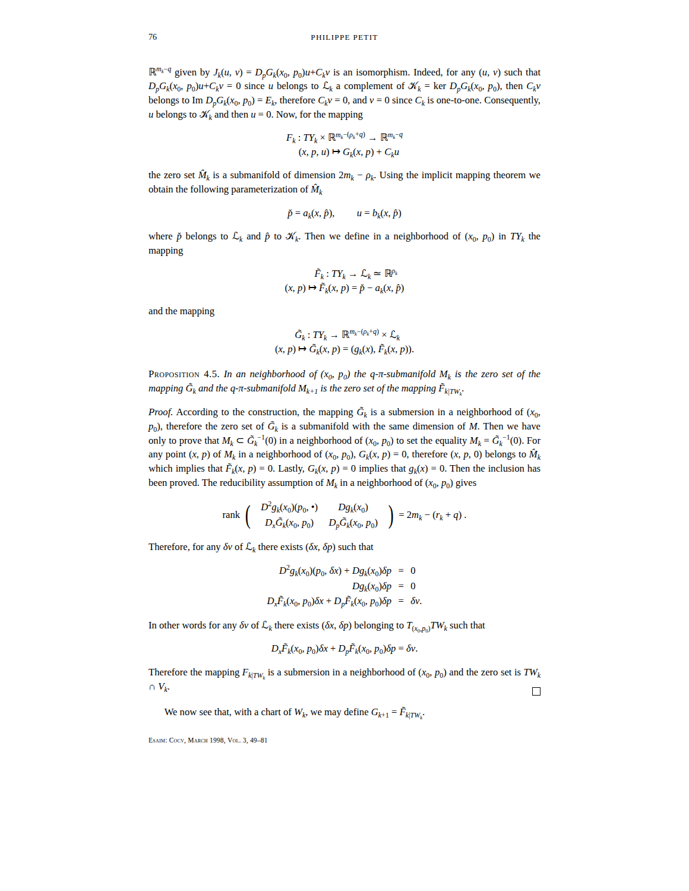76
Philippe Petit
ℝmk−q given by Jk(u, v) = DpGk(x0, p0)u+Ckv is an isomorphism. Indeed, for any (u, v) such that DpGk(x0, p0)u+Ckv = 0 since u belongs to ℒk a complement of 𝒦k = ker DpGk(x0, p0), then Ckv belongs to Im DpGk(x0, p0) = Ek, therefore Ckv = 0, and v = 0 since Ck is one-to-one. Consequently, u belongs to 𝒦k and then u = 0. Now, for the mapping
Fk : TYk × ℝmk−(ρk+q) → ℝmk−q
(x, p, u) ↦ Gk(x, p) + Cku
the zero set M̂k is a submanifold of dimension 2mk − ρk. Using the implicit mapping theorem we obtain the following parameterization of M̂k
p̌ = ak(x, p̂), u = bk(x, p̂)
where p̌ belongs to ℒk and p̂ to 𝒦k. Then we define in a neighborhood of (x0, p0) in TYk the mapping
F̃k : TYk → ℒk ≃ ℝρk
(x, p) ↦ F̃k(x, p) = p̌ − ak(x, p̂)
and the mapping
G̃k : TYk → ℝmk−(ρk+q) × ℒk
(x, p) ↦ G̃k(x, p) = (gk(x), F̃k(x, p)).
Proposition 4.5. In an neighborhood of (x0, p0) the q-π-submanifold Mk is the zero set of the mapping G̃k and the q-π-submanifold Mk+1 is the zero set of the mapping F̃k|TWk.
Proof. According to the construction, the mapping G̃k is a submersion in a neighborhood of (x0, p0), therefore the zero set of G̃k is a submanifold with the same dimension of M. Then we have only to prove that Mk ⊂ G̃k−1(0) in a neighborhood of (x0, p0) to set the equality Mk = G̃k−1(0). For any point (x, p) of Mk in a neighborhood of (x0, p0), Gk(x, p) = 0, therefore (x, p, 0) belongs to M̂k which implies that F̃k(x, p) = 0. Lastly, Gk(x, p) = 0 implies that gk(x) = 0. Then the inclusion has been proved. The reducibility assumption of Mk in a neighborhood of (x0, p0) gives
rank (
| D 2 g k ( x 0 )( p 0 , •) | Dg k ( x 0 ) |
| D x G̃ k ( x 0 , p 0 ) | D p G̃ k ( x 0 , p 0 ) |
) = 2mk − (rk + q) .
Therefore, for any δv of ℒk there exists (δx, δp) such that
| D 2 g k ( x 0 )( p 0 , δx ) + Dg k ( x 0 ) δp | = | 0 |
| Dg k ( x 0 ) δp | = | 0 |
| D x F̃ k ( x 0 , p 0 ) δx + D p F̃ k ( x 0 , p 0 ) δp | = | δv . |
In other words for any δv of ℒk there exists (δx, δp) belonging to T(x0,p0)TWk such that
DxF̃k(x0, p0)δx + DpF̃k(x0, p0)δp = δv.
Therefore the mapping Fk|TWk is a submersion in a neighborhood of (x0, p0) and the zero set is TWk ∩ Vk.
We now see that, with a chart of Wk, we may define Gk+1 = F̃k|TWk.
Esaim: Cocv, March 1998, Vol. 3, 49–81